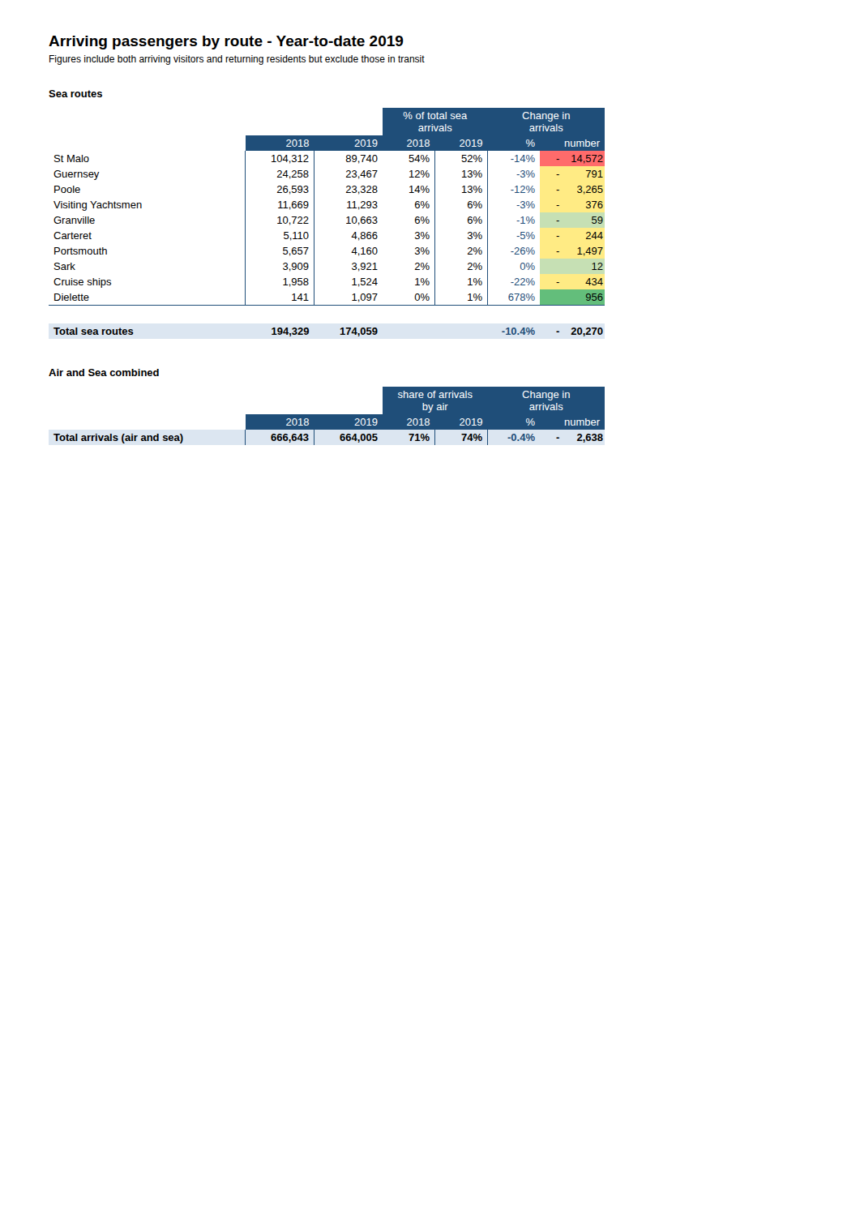Arriving passengers by route - Year-to-date 2019
Figures include both arriving visitors and returning residents but exclude those in transit
Sea routes
| | | | % of total sea arrivals | Change in arrivals |
| | 2018 | 2019 | 2018 | 2019 | % | number |
| St Malo | 104,312 | 89,740 | 54% | 52% | -14% | - 14,572 |
| Guernsey | 24,258 | 23,467 | 12% | 13% | -3% | - 791 |
| Poole | 26,593 | 23,328 | 14% | 13% | -12% | - 3,265 |
| Visiting Yachtsmen | 11,669 | 11,293 | 6% | 6% | -3% | - 376 |
| Granville | 10,722 | 10,663 | 6% | 6% | -1% | - 59 |
| Carteret | 5,110 | 4,866 | 3% | 3% | -5% | - 244 |
| Portsmouth | 5,657 | 4,160 | 3% | 2% | -26% | - 1,497 |
| Sark | 3,909 | 3,921 | 2% | 2% | 0% | 12 |
| Cruise ships | 1,958 | 1,524 | 1% | 1% | -22% | - 434 |
| Dielette | 141 | 1,097 | 0% | 1% | 678% | 956 |
| Total sea routes | 194,329 | 174,059 | | | -10.4% | - 20,270 |
Air and Sea combined
| | | | share of arrivals by air | Change in arrivals |
| | 2018 | 2019 | 2018 | 2019 | % | number |
| Total arrivals (air and sea) | 666,643 | 664,005 | 71% | 74% | -0.4% | - 2,638 |